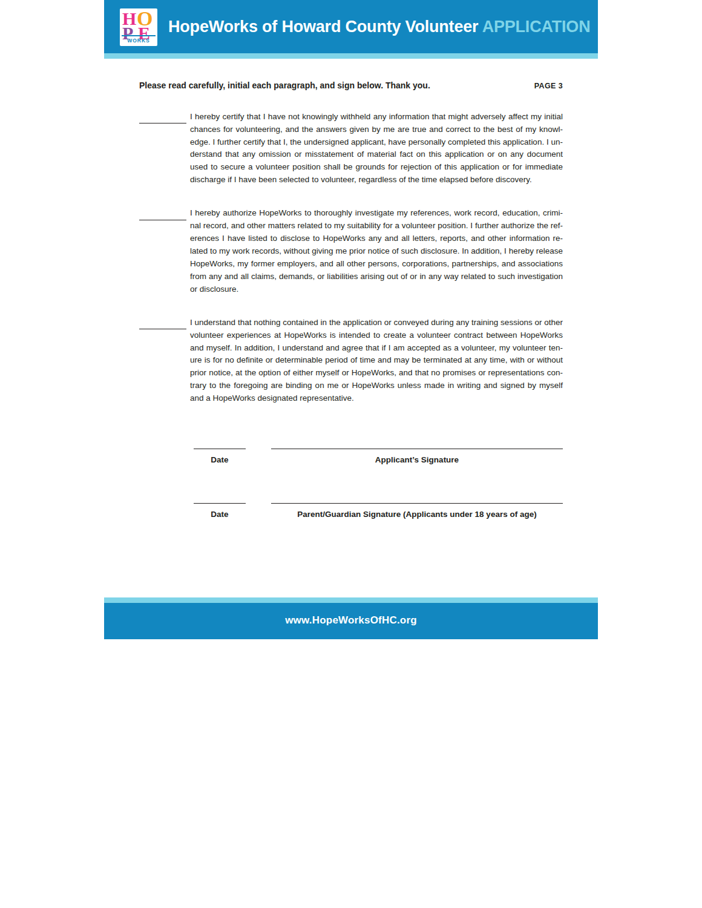H O P E
WORKS
HopeWorks of Howard County Volunteer APPLICATION
Please read carefully, initial each paragraph, and sign below. Thank you.
PAGE 3
I hereby certify that I have not knowingly withheld any information that might adversely affect my initial chances for volunteering, and the answers given by me are true and correct to the best of my knowledge. I further certify that I, the undersigned applicant, have personally completed this application. I understand that any omission or misstatement of material fact on this application or on any document used to secure a volunteer position shall be grounds for rejection of this application or for immediate discharge if I have been selected to volunteer, regardless of the time elapsed before discovery.
I hereby authorize HopeWorks to thoroughly investigate my references, work record, education, criminal record, and other matters related to my suitability for a volunteer position. I further authorize the references I have listed to disclose to HopeWorks any and all letters, reports, and other information related to my work records, without giving me prior notice of such disclosure. In addition, I hereby release HopeWorks, my former employers, and all other persons, corporations, partnerships, and associations from any and all claims, demands, or liabilities arising out of or in any way related to such investigation or disclosure.
I understand that nothing contained in the application or conveyed during any training sessions or other volunteer experiences at HopeWorks is intended to create a volunteer contract between HopeWorks and myself. In addition, I understand and agree that if I am accepted as a volunteer, my volunteer tenure is for no definite or determinable period of time and may be terminated at any time, with or without prior notice, at the option of either myself or HopeWorks, and that no promises or representations contrary to the foregoing are binding on me or HopeWorks unless made in writing and signed by myself and a HopeWorks designated representative.
Date
Applicant’s Signature
Date
Parent/Guardian Signature (Applicants under 18 years of age)
www.HopeWorksOfHC.org